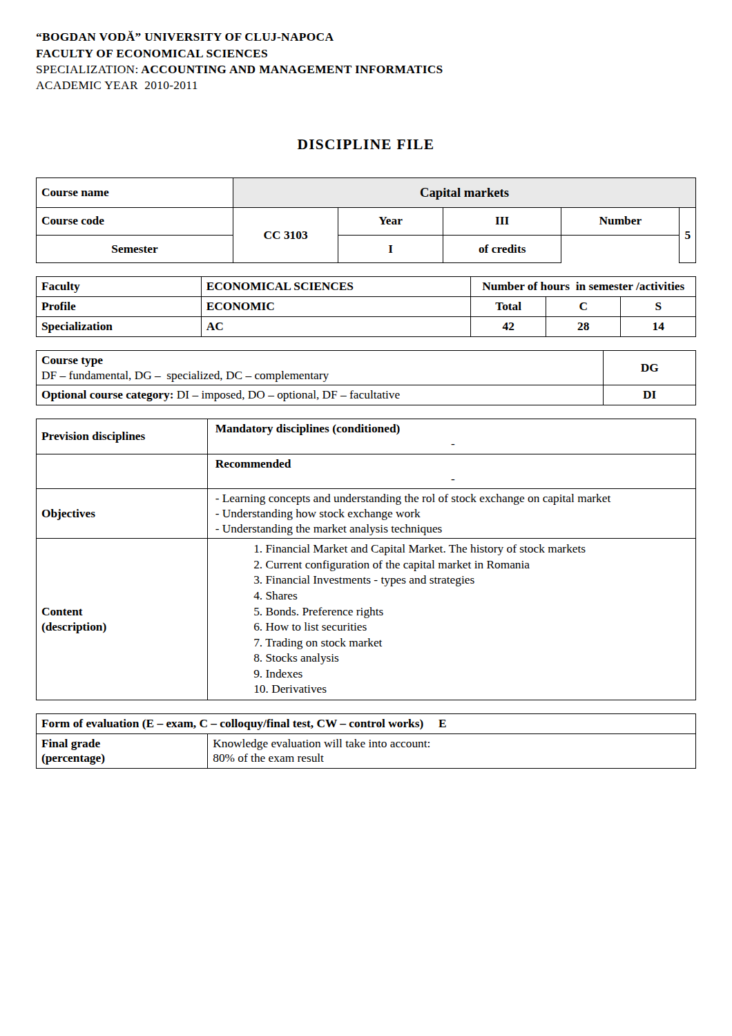“BOGDAN VODĂ” UNIVERSITY OF CLUJ-NAPOCA
FACULTY OF ECONOMICAL SCIENCES
SPECIALIZATION: ACCOUNTING AND MANAGEMENT INFORMATICS
ACADEMIC YEAR 2010-2011
DISCIPLINE FILE
| Course name | Capital markets |
| Course code | CC 3103 | Year | III | Number | 5 |
| Semester | I | of credits |
| Faculty | ECONOMICAL SCIENCES | Number of hours in semester /activities |
| Profile | ECONOMIC | Total | C | S |
| Specialization | AC | 42 | 28 | 14 |
| Course type DF – fundamental, DG – specialized, DC – complementary | DG |
| Optional course category: DI – imposed, DO – optional, DF – facultative | DI |
| Prevision disciplines | Mandatory disciplines (conditioned) - |
| | Recommended - |
| Objectives | - Learning concepts and understanding the rol of stock exchange on capital market - Understanding how stock exchange work - Understanding the market analysis techniques |
| Content (description) | 1. Financial Market and Capital Market. The history of stock markets 2. Current configuration of the capital market in Romania 3. Financial Investments - types and strategies 4. Shares 5. Bonds. Preference rights 6. How to list securities 7. Trading on stock market 8. Stocks analysis 9. Indexes 10. Derivatives |
| Form of evaluation (E – exam, C – colloquy/final test, CW – control works) E |
| Final grade (percentage) | Knowledge evaluation will take into account: 80% of the exam result |